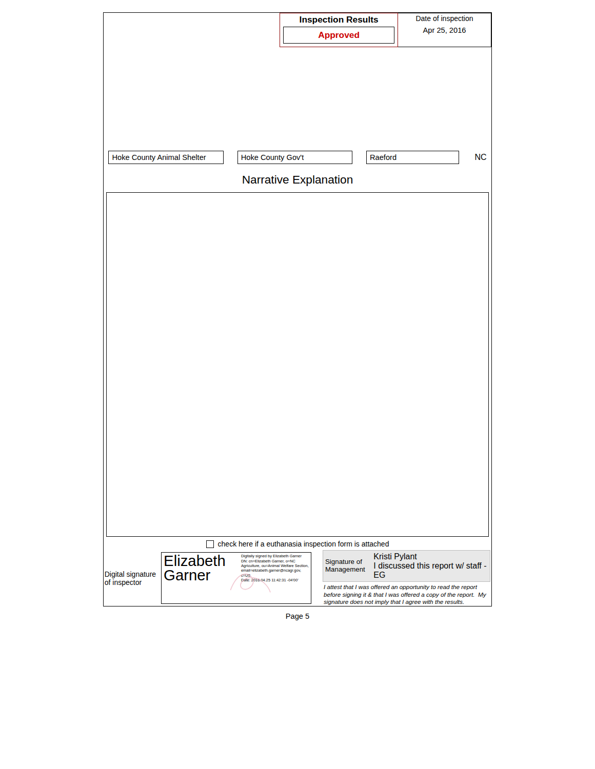Inspection Results
Approved
Date of inspection Apr 25, 2016
Hoke County Animal Shelter
Hoke County Gov't
Raeford
NC
Narrative Explanation
check here if a euthanasia inspection form is attached
Digital signature
of inspector
Elizabeth Garner
Digitally signed by Elizabeth Garner
DN: cn=Elizabeth Garner, o=NC Agriculture, ou=Animal Welfare Section, email=elizabeth.garner@ncagr.gov, c=US
Date: 2016.04.25 11:42:31 -04'00'
Signature of
Management
Kristi Pylant
I discussed this report w/ staff - EG
I attest that I was offered an opportunity to read the report before signing it & that I was offered a copy of the report. My signature does not imply that I agree with the results.
Page 5